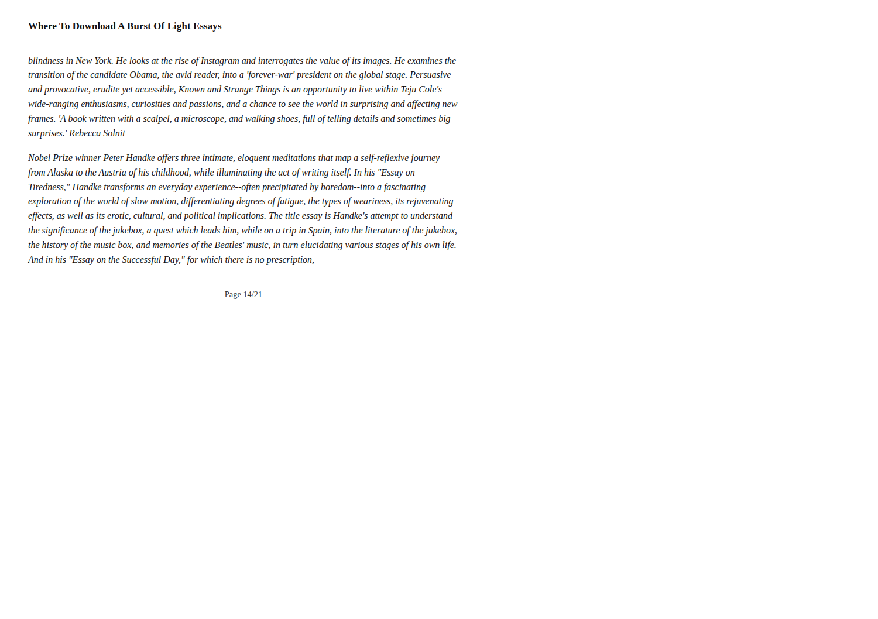Where To Download A Burst Of Light Essays
blindness in New York. He looks at the rise of Instagram and interrogates the value of its images. He examines the transition of the candidate Obama, the avid reader, into a 'forever-war' president on the global stage. Persuasive and provocative, erudite yet accessible, Known and Strange Things is an opportunity to live within Teju Cole's wide-ranging enthusiasms, curiosities and passions, and a chance to see the world in surprising and affecting new frames. 'A book written with a scalpel, a microscope, and walking shoes, full of telling details and sometimes big surprises.' Rebecca Solnit
Nobel Prize winner Peter Handke offers three intimate, eloquent meditations that map a self-reflexive journey from Alaska to the Austria of his childhood, while illuminating the act of writing itself. In his "Essay on Tiredness," Handke transforms an everyday experience--often precipitated by boredom--into a fascinating exploration of the world of slow motion, differentiating degrees of fatigue, the types of weariness, its rejuvenating effects, as well as its erotic, cultural, and political implications. The title essay is Handke's attempt to understand the significance of the jukebox, a quest which leads him, while on a trip in Spain, into the literature of the jukebox, the history of the music box, and memories of the Beatles' music, in turn elucidating various stages of his own life. And in his "Essay on the Successful Day," for which there is no prescription,
Page 14/21